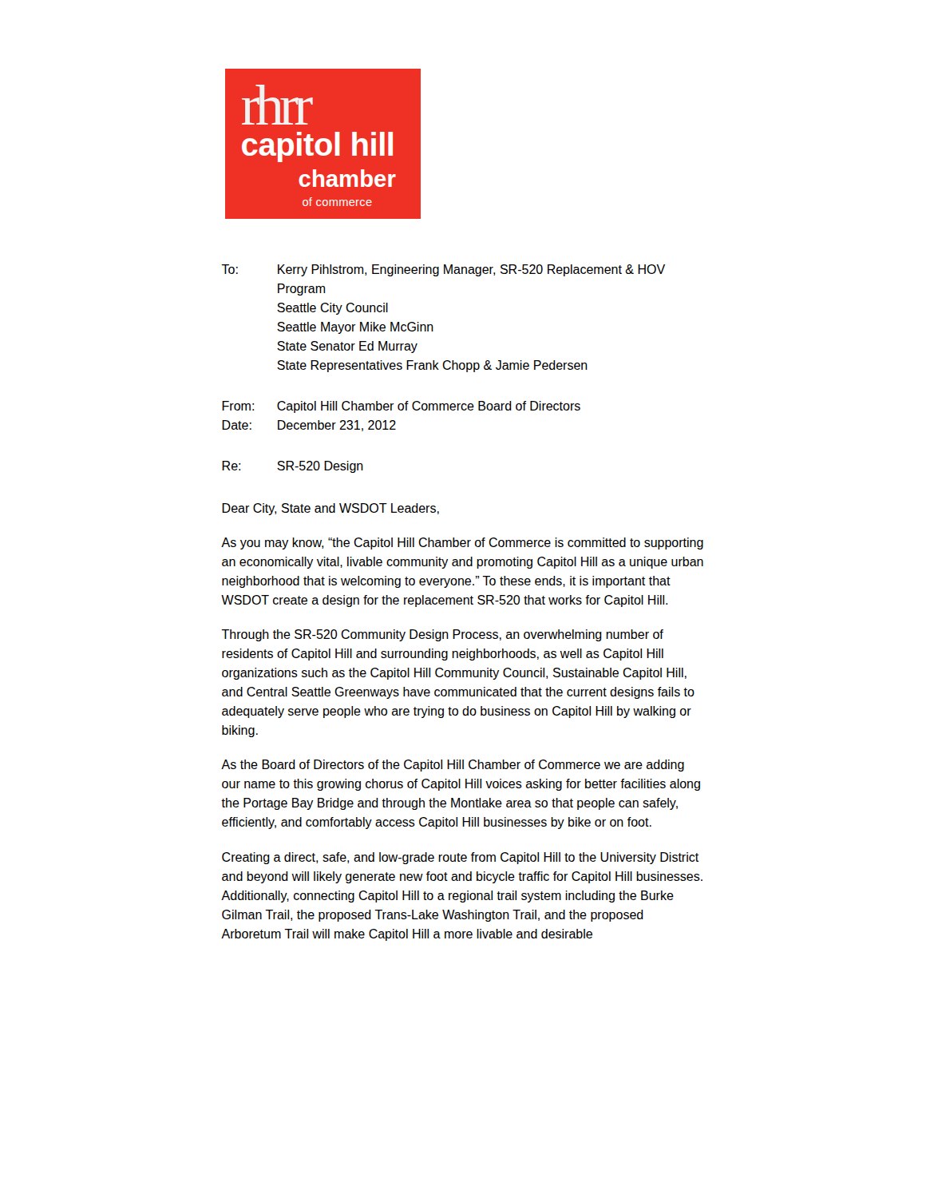rhrr
capitol hill
chamber
of commerce
To:
Kerry Pihlstrom, Engineering Manager, SR-520 Replacement & HOV Program
Seattle City Council
Seattle Mayor Mike McGinn
State Senator Ed Murray
State Representatives Frank Chopp & Jamie Pedersen
From:
Capitol Hill Chamber of Commerce Board of Directors
Date:
December 231, 2012
Re:
SR-520 Design
Dear City, State and WSDOT Leaders,
As you may know, “the Capitol Hill Chamber of Commerce is committed to supporting an economically vital, livable community and promoting Capitol Hill as a unique urban neighborhood that is welcoming to everyone.” To these ends, it is important that WSDOT create a design for the replacement SR-520 that works for Capitol Hill.
Through the SR-520 Community Design Process, an overwhelming number of residents of Capitol Hill and surrounding neighborhoods, as well as Capitol Hill organizations such as the Capitol Hill Community Council, Sustainable Capitol Hill, and Central Seattle Greenways have communicated that the current designs fails to adequately serve people who are trying to do business on Capitol Hill by walking or biking.
As the Board of Directors of the Capitol Hill Chamber of Commerce we are adding our name to this growing chorus of Capitol Hill voices asking for better facilities along the Portage Bay Bridge and through the Montlake area so that people can safely, efficiently, and comfortably access Capitol Hill businesses by bike or on foot.
Creating a direct, safe, and low-grade route from Capitol Hill to the University District and beyond will likely generate new foot and bicycle traffic for Capitol Hill businesses. Additionally, connecting Capitol Hill to a regional trail system including the Burke Gilman Trail, the proposed Trans-Lake Washington Trail, and the proposed Arboretum Trail will make Capitol Hill a more livable and desirable